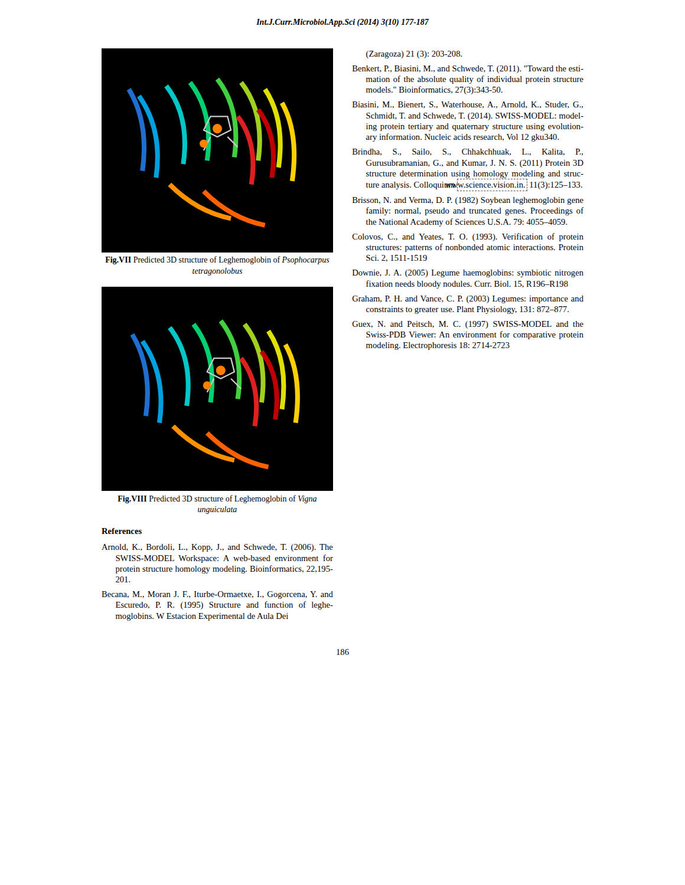Int.J.Curr.Microbiol.App.Sci (2014) 3(10) 177-187
Fig.VII Predicted 3D structure of Leghemoglobin of Psophocarpus tetragonolobus
Fig.VIII Predicted 3D structure of Leghemoglobin of Vigna unguiculata
References
Arnold, K., Bordoli, L., Kopp, J., and Schwede, T. (2006). The SWISS-MODEL Workspace: A web-based environment for protein structure homology modeling. Bioinformatics, 22,195-201.
Becana, M., Moran J. F., Iturbe-Ormaetxe, I., Gogorcena, Y. and Escuredo, P. R. (1995) Structure and function of leghemoglobins. W Estacion Experimental de Aula Dei
(Zaragoza) 21 (3): 203-208.
Benkert, P., Biasini, M., and Schwede, T. (2011). "Toward the estimation of the absolute quality of individual protein structure models." Bioinformatics, 27(3):343-50.
Biasini, M., Bienert, S., Waterhouse, A., Arnold, K., Studer, G., Schmidt, T. and Schwede, T. (2014). SWISS-MODEL: modeling protein tertiary and quaternary structure using evolutionary information. Nucleic acids research, Vol 12 gku340.
Brindha, S., Sailo, S., Chhakchhuak, L., Kalita, P., Gurusubramanian, G., and Kumar, J. N. S. (2011) Protein 3D structure determination using homology modeling and structure analysis. Colloquium www.science.vision.in. 11(3):125–133.
Brisson, N. and Verma, D. P. (1982) Soybean leghemoglobin gene family: normal, pseudo and truncated genes. Proceedings of the National Academy of Sciences U.S.A. 79: 4055–4059.
Colovos, C., and Yeates, T. O. (1993). Verification of protein structures: patterns of nonbonded atomic interactions. Protein Sci. 2, 1511-1519
Downie, J. A. (2005) Legume haemoglobins: symbiotic nitrogen fixation needs bloody nodules. Curr. Biol. 15, R196–R198
Graham, P. H. and Vance, C. P. (2003) Legumes: importance and constraints to greater use. Plant Physiology, 131: 872–877.
Guex, N. and Peitsch, M. C. (1997) SWISS-MODEL and the Swiss-PDB Viewer: An environment for comparative protein modeling. Electrophoresis 18: 2714-2723
186